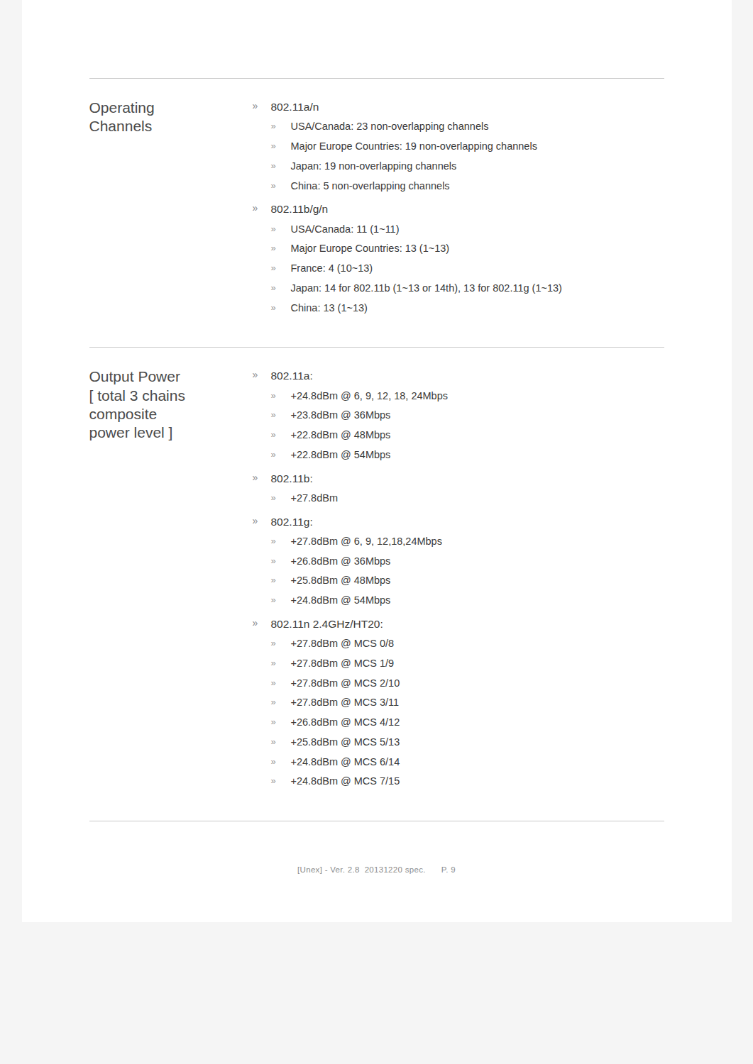| Operating Channels | 802.11a/n USA/Canada: 23 non-overlapping channels Major Europe Countries: 19 non-overlapping channels Japan: 19 non-overlapping channels China: 5 non-overlapping channels 802.11b/g/n USA/Canada: 11 (1~11) Major Europe Countries: 13 (1~13) France: 4 (10~13) Japan: 14 for 802.11b (1~13 or 14th), 13 for 802.11g (1~13) China: 13 (1~13) |
| Output Power [ total 3 chains composite power level ] | 802.11a: +24.8dBm @ 6, 9, 12, 18, 24Mbps +23.8dBm @ 36Mbps +22.8dBm @ 48Mbps +22.8dBm @ 54Mbps 802.11b: +27.8dBm 802.11g: +27.8dBm @ 6, 9, 12,18,24Mbps +26.8dBm @ 36Mbps +25.8dBm @ 48Mbps +24.8dBm @ 54Mbps 802.11n 2.4GHz/HT20: +27.8dBm @ MCS 0/8 +27.8dBm @ MCS 1/9 +27.8dBm @ MCS 2/10 +27.8dBm @ MCS 3/11 +26.8dBm @ MCS 4/12 +25.8dBm @ MCS 5/13 +24.8dBm @ MCS 6/14 +24.8dBm @ MCS 7/15 |
[Unex] - Ver. 2.8 20131220 spec. P. 9